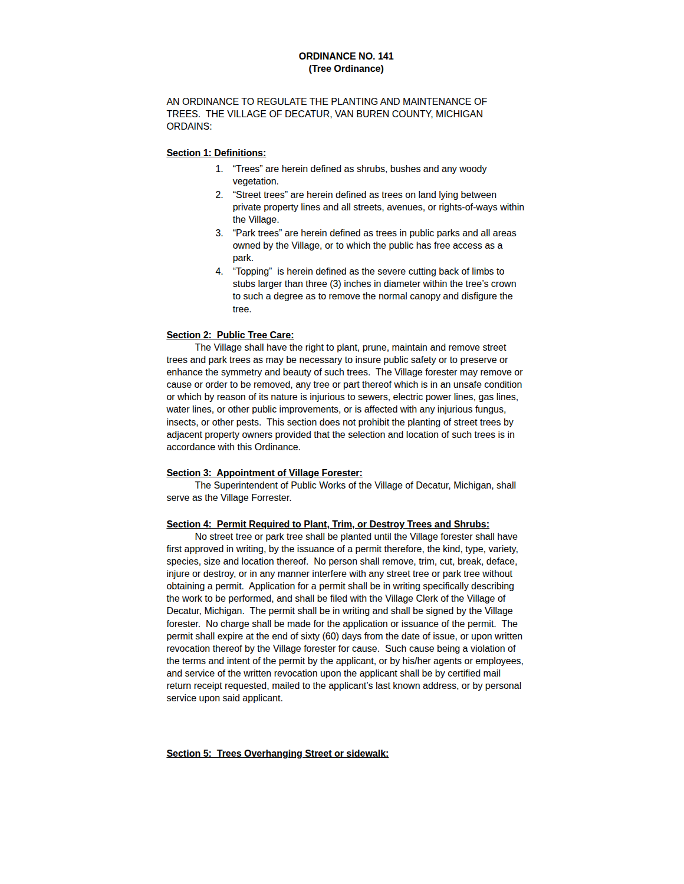ORDINANCE NO. 141 (Tree Ordinance)
AN ORDINANCE TO REGULATE THE PLANTING AND MAINTENANCE OF TREES. THE VILLAGE OF DECATUR, VAN BUREN COUNTY, MICHIGAN ORDAINS:
Section 1: Definitions:
“Trees” are herein defined as shrubs, bushes and any woody vegetation.
“Street trees” are herein defined as trees on land lying between private property lines and all streets, avenues, or rights-of-ways within the Village.
“Park trees” are herein defined as trees in public parks and all areas owned by the Village, or to which the public has free access as a park.
“Topping” is herein defined as the severe cutting back of limbs to stubs larger than three (3) inches in diameter within the tree’s crown to such a degree as to remove the normal canopy and disfigure the tree.
Section 2: Public Tree Care:
The Village shall have the right to plant, prune, maintain and remove street trees and park trees as may be necessary to insure public safety or to preserve or enhance the symmetry and beauty of such trees. The Village forester may remove or cause or order to be removed, any tree or part thereof which is in an unsafe condition or which by reason of its nature is injurious to sewers, electric power lines, gas lines, water lines, or other public improvements, or is affected with any injurious fungus, insects, or other pests. This section does not prohibit the planting of street trees by adjacent property owners provided that the selection and location of such trees is in accordance with this Ordinance.
Section 3: Appointment of Village Forester:
The Superintendent of Public Works of the Village of Decatur, Michigan, shall serve as the Village Forrester.
Section 4: Permit Required to Plant, Trim, or Destroy Trees and Shrubs:
No street tree or park tree shall be planted until the Village forester shall have first approved in writing, by the issuance of a permit therefore, the kind, type, variety, species, size and location thereof. No person shall remove, trim, cut, break, deface, injure or destroy, or in any manner interfere with any street tree or park tree without obtaining a permit. Application for a permit shall be in writing specifically describing the work to be performed, and shall be filed with the Village Clerk of the Village of Decatur, Michigan. The permit shall be in writing and shall be signed by the Village forester. No charge shall be made for the application or issuance of the permit. The permit shall expire at the end of sixty (60) days from the date of issue, or upon written revocation thereof by the Village forester for cause. Such cause being a violation of the terms and intent of the permit by the applicant, or by his/her agents or employees, and service of the written revocation upon the applicant shall be by certified mail return receipt requested, mailed to the applicant’s last known address, or by personal service upon said applicant.
Section 5: Trees Overhanging Street or sidewalk: